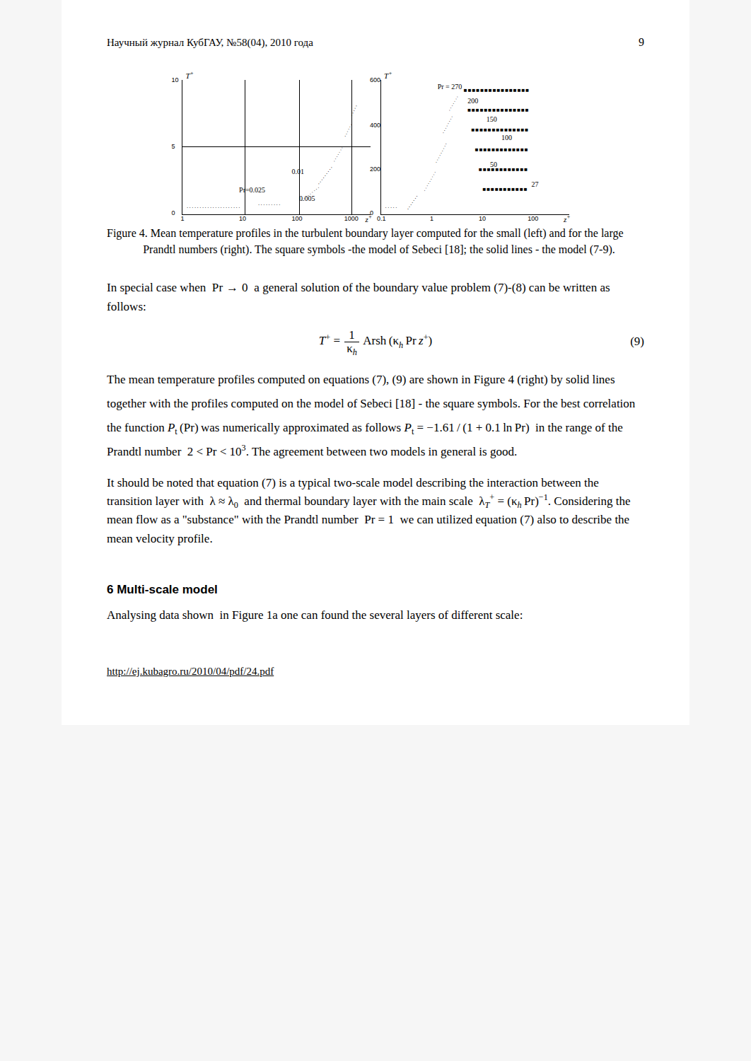Научный журнал КубГАУ, №58(04), 2010 года 9
T+ 0 5 10 1 10 100 1000 z+ ····················· ········· ········· ········· ······· ······ ····· Pr=0.025 0.01 0.005
T+ 0 200 400 600 0.1 1 10 100 z+ ····· ······· ········· ········· ········ ······· ■■■■■■■■■■■■■■■■ ■■■■■■■■■■■■■■■ ■■■■■■■■■■■■■■ ■■■■■■■■■■■■■ ■■■■■■■■■■■■ ■■■■■■■■■■■ Pr = 270 200 150 100 50 27
Figure 4. Mean temperature profiles in the turbulent boundary layer computed for the small (left) and for the large Prandtl numbers (right). The square symbols -the model of Sebeci [18]; the solid lines - the model (7-9).
In special case when Pr → 0 a general solution of the boundary value problem (7)-(8) can be written as follows:
T+ = 1 κh Arsh (κh Pr z+) (9)
The mean temperature profiles computed on equations (7), (9) are shown in Figure 4 (right) by solid lines together with the profiles computed on the model of Sebeci [18] - the square symbols. For the best correlation the function Pt (Pr) was numerically approximated as follows Pt = −1.61 / (1 + 0.1 ln Pr) in the range of the Prandtl number 2 < Pr < 103. The agreement between two models in general is good.
It should be noted that equation (7) is a typical two-scale model describing the interaction between the transition layer with λ ≈ λ0 and thermal boundary layer with the main scale λT+ = (κh Pr)−1. Considering the mean flow as a "substance" with the Prandtl number Pr = 1 we can utilized equation (7) also to describe the mean velocity profile.
6 Multi-scale model
Analysing data shown in Figure 1a one can found the several layers of different scale:
http://ej.kubagro.ru/2010/04/pdf/24.pdf